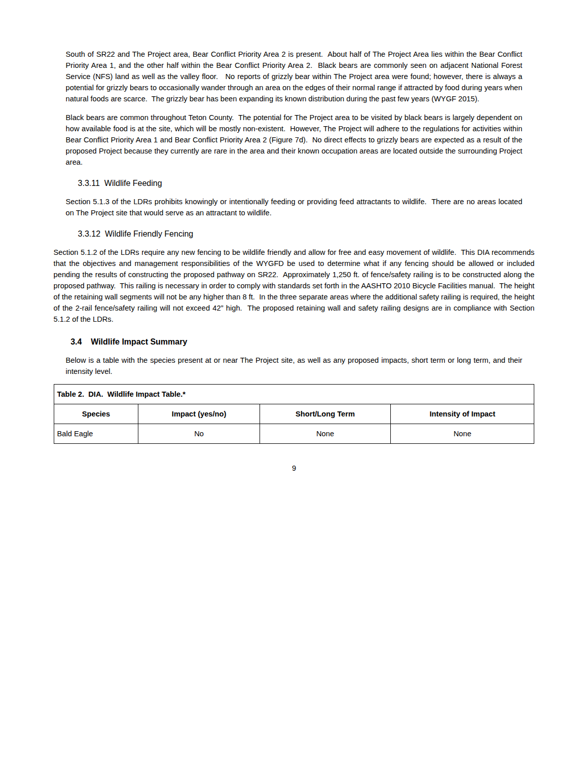South of SR22 and The Project area, Bear Conflict Priority Area 2 is present. About half of The Project Area lies within the Bear Conflict Priority Area 1, and the other half within the Bear Conflict Priority Area 2. Black bears are commonly seen on adjacent National Forest Service (NFS) land as well as the valley floor. No reports of grizzly bear within The Project area were found; however, there is always a potential for grizzly bears to occasionally wander through an area on the edges of their normal range if attracted by food during years when natural foods are scarce. The grizzly bear has been expanding its known distribution during the past few years (WYGF 2015).
Black bears are common throughout Teton County. The potential for The Project area to be visited by black bears is largely dependent on how available food is at the site, which will be mostly non-existent. However, The Project will adhere to the regulations for activities within Bear Conflict Priority Area 1 and Bear Conflict Priority Area 2 (Figure 7d). No direct effects to grizzly bears are expected as a result of the proposed Project because they currently are rare in the area and their known occupation areas are located outside the surrounding Project area.
3.3.11 Wildlife Feeding
Section 5.1.3 of the LDRs prohibits knowingly or intentionally feeding or providing feed attractants to wildlife. There are no areas located on The Project site that would serve as an attractant to wildlife.
3.3.12 Wildlife Friendly Fencing
Section 5.1.2 of the LDRs require any new fencing to be wildlife friendly and allow for free and easy movement of wildlife. This DIA recommends that the objectives and management responsibilities of the WYGFD be used to determine what if any fencing should be allowed or included pending the results of constructing the proposed pathway on SR22. Approximately 1,250 ft. of fence/safety railing is to be constructed along the proposed pathway. This railing is necessary in order to comply with standards set forth in the AASHTO 2010 Bicycle Facilities manual. The height of the retaining wall segments will not be any higher than 8 ft. In the three separate areas where the additional safety railing is required, the height of the 2-rail fence/safety railing will not exceed 42” high. The proposed retaining wall and safety railing designs are in compliance with Section 5.1.2 of the LDRs.
3.4 Wildlife Impact Summary
Below is a table with the species present at or near The Project site, as well as any proposed impacts, short term or long term, and their intensity level.
| Table 2. DIA. Wildlife Impact Table.* |
| Species | Impact (yes/no) | Short/Long Term | Intensity of Impact |
| Bald Eagle | No | None | None |
9